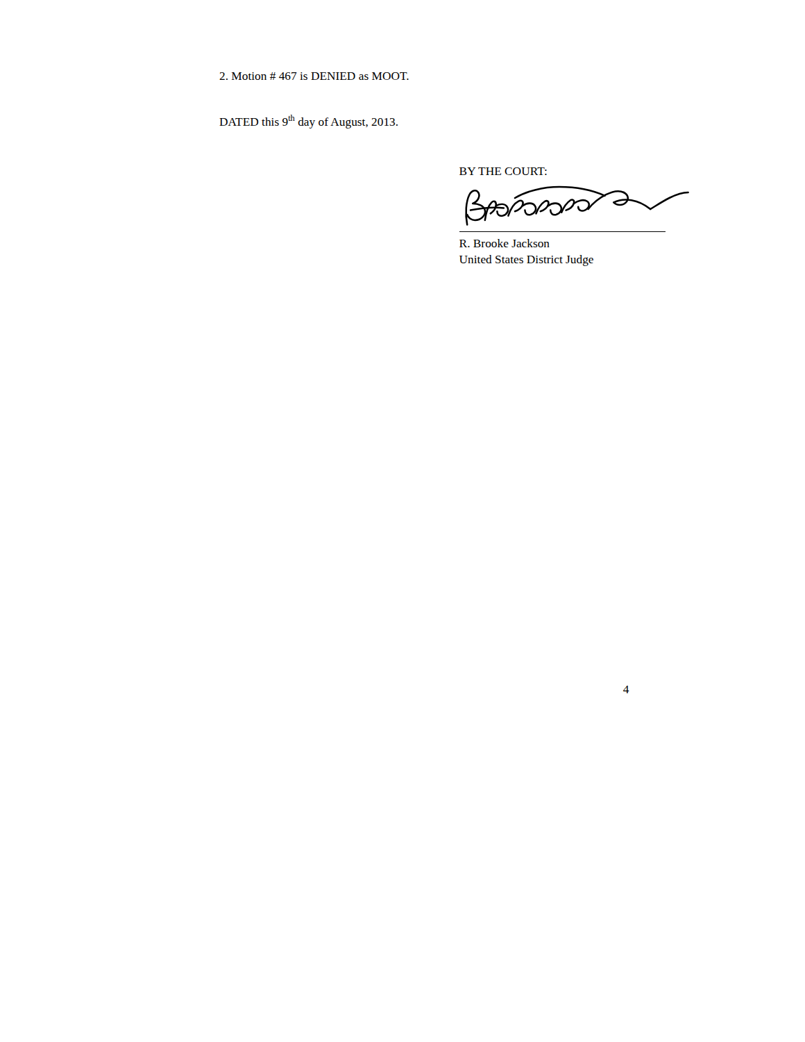2. Motion # 467 is DENIED as MOOT.
DATED this 9th day of August, 2013.
BY THE COURT:
R. Brooke Jackson
United States District Judge
4